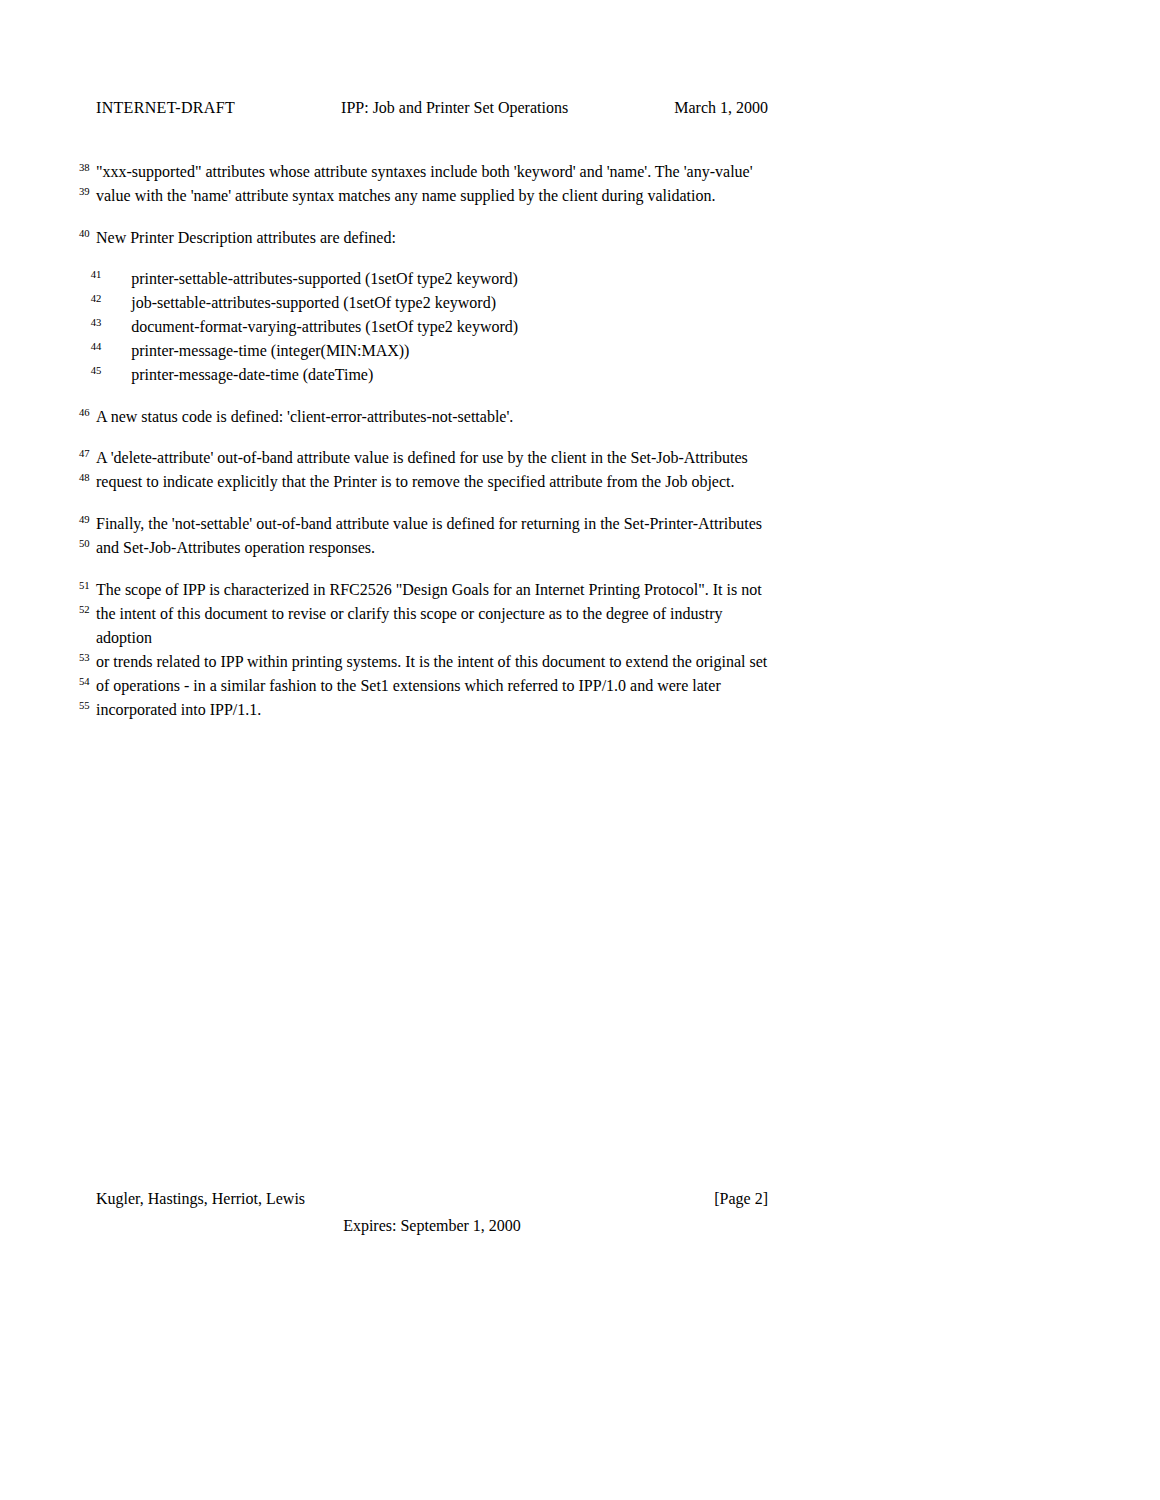INTERNET-DRAFT
IPP: Job and Printer Set Operations
March 1, 2000
38 "xxx-supported" attributes whose attribute syntaxes include both 'keyword' and 'name'. The 'any-value'
39 value with the 'name' attribute syntax matches any name supplied by the client during validation.
40 New Printer Description attributes are defined:
41printer-settable-attributes-supported (1setOf type2 keyword)
42job-settable-attributes-supported (1setOf type2 keyword)
43document-format-varying-attributes (1setOf type2 keyword)
44printer-message-time (integer(MIN:MAX))
45printer-message-date-time (dateTime)
46 A new status code is defined: 'client-error-attributes-not-settable'.
47 A 'delete-attribute' out-of-band attribute value is defined for use by the client in the Set-Job-Attributes
48 request to indicate explicitly that the Printer is to remove the specified attribute from the Job object.
49 Finally, the 'not-settable' out-of-band attribute value is defined for returning in the Set-Printer-Attributes
50 and Set-Job-Attributes operation responses.
51 The scope of IPP is characterized in RFC2526 "Design Goals for an Internet Printing Protocol". It is not
52 the intent of this document to revise or clarify this scope or conjecture as to the degree of industry adoption
53 or trends related to IPP within printing systems. It is the intent of this document to extend the original set
54 of operations - in a similar fashion to the Set1 extensions which referred to IPP/1.0 and were later
55 incorporated into IPP/1.1.
Kugler, Hastings, Herriot, Lewis [Page 2]
Expires: September 1, 2000